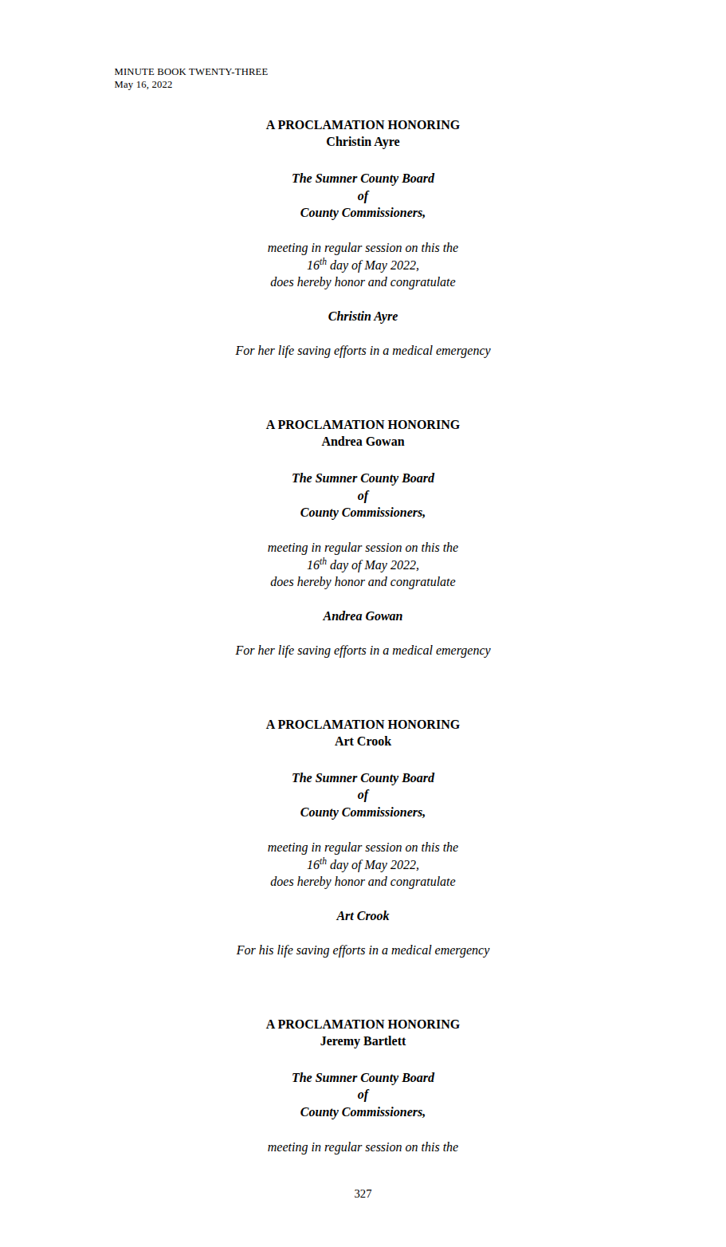Minute Book Twenty-Three
May 16, 2022
A PROCLAMATION HONORING
Christin Ayre
The Sumner County Board
of
County Commissioners,
meeting in regular session on this the
16th day of May 2022,
does hereby honor and congratulate
Christin Ayre
For her life saving efforts in a medical emergency
A PROCLAMATION HONORING
Andrea Gowan
The Sumner County Board
of
County Commissioners,
meeting in regular session on this the
16th day of May 2022,
does hereby honor and congratulate
Andrea Gowan
For her life saving efforts in a medical emergency
A PROCLAMATION HONORING
Art Crook
The Sumner County Board
of
County Commissioners,
meeting in regular session on this the
16th day of May 2022,
does hereby honor and congratulate
Art Crook
For his life saving efforts in a medical emergency
A PROCLAMATION HONORING
Jeremy Bartlett
The Sumner County Board
of
County Commissioners,
meeting in regular session on this the
327